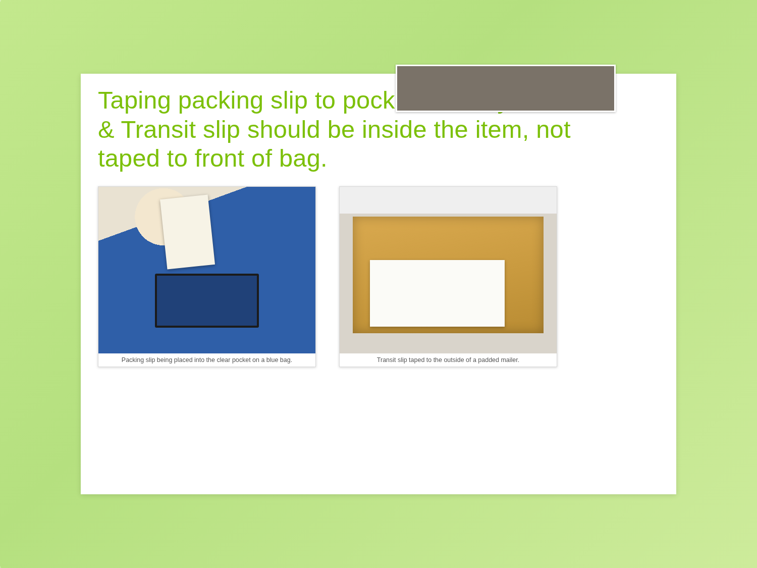Taping packing slip to pocket is sticky business & Transit slip should be inside the item, not taped to front of bag.
Packing slip being placed into the clear pocket on a blue bag.
Transit slip taped to the outside of a padded mailer.